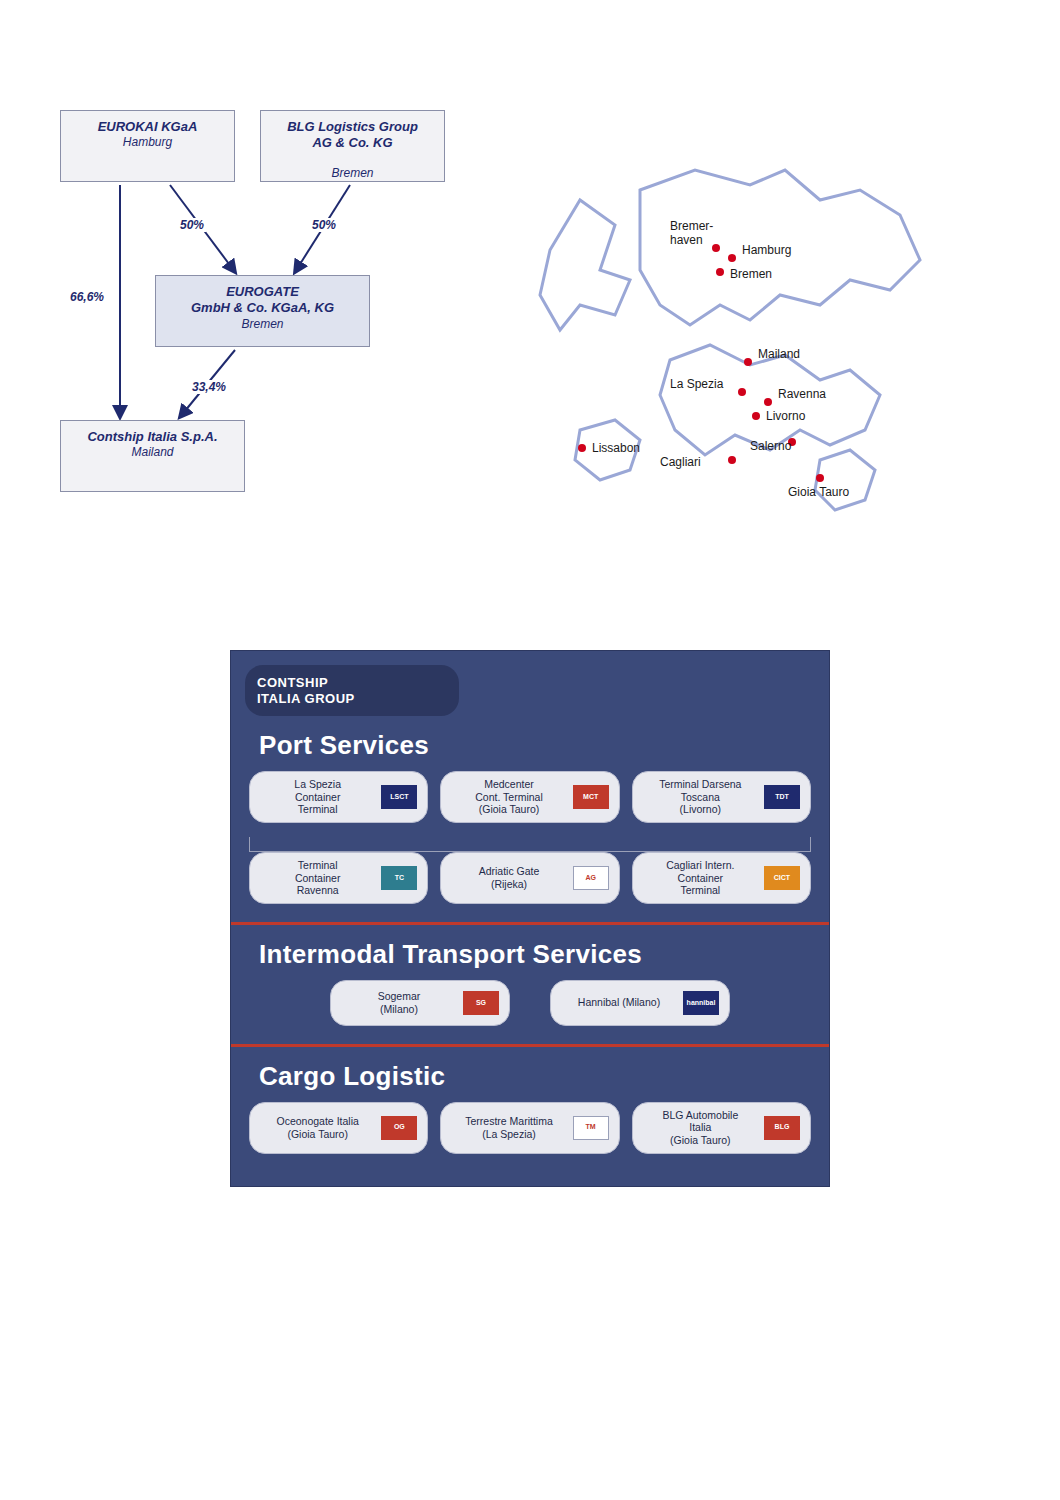EUROKAI KGaA
Hamburg
BLG Logistics Group
AG & Co. KG
Bremen
EUROGATE
GmbH & Co. KGaA, KG
Bremen
Contship Italia S.p.A.
Mailand
50% 50% 66,6% 33,4%
Bremer- haven Hamburg Bremen Mailand La Spezia Ravenna Livorno Salerno Cagliari Gioia Tauro Lissabon
CONTSHIP
ITALIA GROUP
Port Services
La Spezia
Container
Terminal LSCT
Medcenter
Cont. Terminal
(Gioia Tauro) MCT
Terminal Darsena
Toscana
(Livorno) TDT
Terminal
Container
Ravenna TC
Adriatic Gate
(Rijeka) AG
Cagliari Intern.
Container
Terminal CICT
Intermodal Transport Services
Sogemar
(Milano) SG
Hannibal (Milano) hannibal
Cargo Logistic
Oceonogate Italia
(Gioia Tauro) OG
Terrestre Marittima
(La Spezia) TM
BLG Automobile
Italia
(Gioia Tauro) BLG